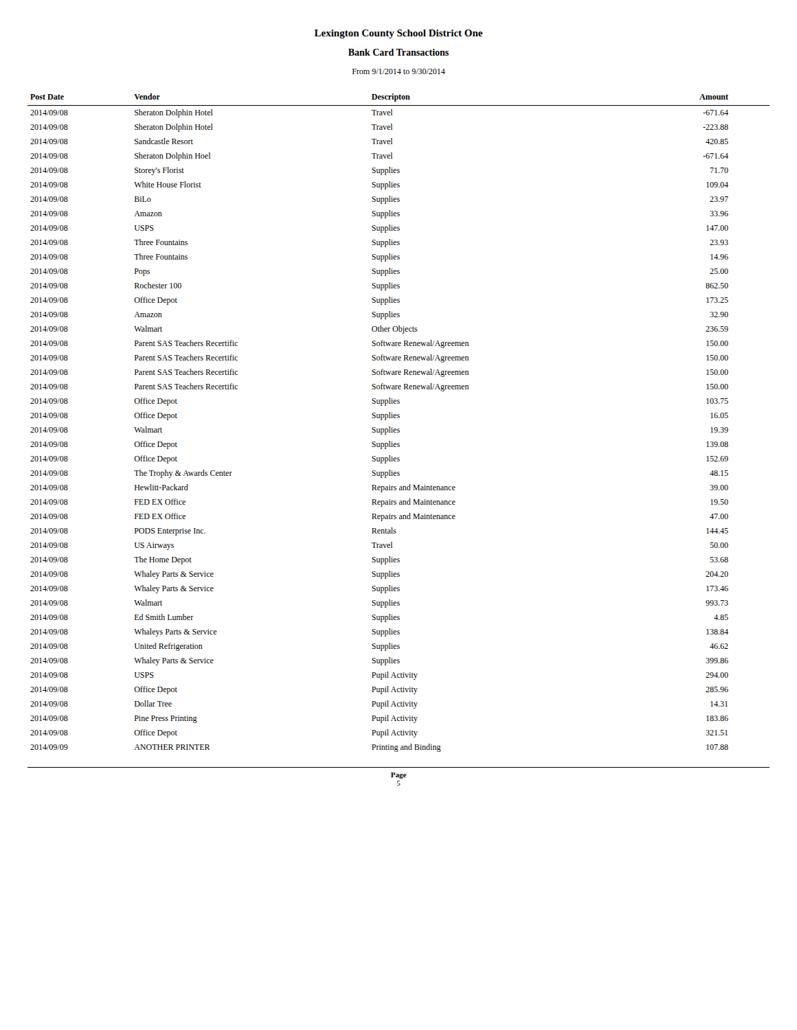Lexington County School District One
Bank Card Transactions
From 9/1/2014 to 9/30/2014
| Post Date | Vendor | Descripton | Amount |
| --- | --- | --- | --- |
| 2014/09/08 | Sheraton Dolphin Hotel | Travel | -671.64 |
| 2014/09/08 | Sheraton Dolphin Hotel | Travel | -223.88 |
| 2014/09/08 | Sandcastle Resort | Travel | 420.85 |
| 2014/09/08 | Sheraton Dolphin Hoel | Travel | -671.64 |
| 2014/09/08 | Storey's Florist | Supplies | 71.70 |
| 2014/09/08 | White House Florist | Supplies | 109.04 |
| 2014/09/08 | BiLo | Supplies | 23.97 |
| 2014/09/08 | Amazon | Supplies | 33.96 |
| 2014/09/08 | USPS | Supplies | 147.00 |
| 2014/09/08 | Three Fountains | Supplies | 23.93 |
| 2014/09/08 | Three Fountains | Supplies | 14.96 |
| 2014/09/08 | Pops | Supplies | 25.00 |
| 2014/09/08 | Rochester 100 | Supplies | 862.50 |
| 2014/09/08 | Office Depot | Supplies | 173.25 |
| 2014/09/08 | Amazon | Supplies | 32.90 |
| 2014/09/08 | Walmart | Other Objects | 236.59 |
| 2014/09/08 | Parent SAS Teachers Recertific | Software Renewal/Agreemen | 150.00 |
| 2014/09/08 | Parent SAS Teachers Recertific | Software Renewal/Agreemen | 150.00 |
| 2014/09/08 | Parent SAS Teachers Recertific | Software Renewal/Agreemen | 150.00 |
| 2014/09/08 | Parent SAS Teachers Recertific | Software Renewal/Agreemen | 150.00 |
| 2014/09/08 | Office Depot | Supplies | 103.75 |
| 2014/09/08 | Office Depot | Supplies | 16.05 |
| 2014/09/08 | Walmart | Supplies | 19.39 |
| 2014/09/08 | Office Depot | Supplies | 139.08 |
| 2014/09/08 | Office Depot | Supplies | 152.69 |
| 2014/09/08 | The Trophy & Awards Center | Supplies | 48.15 |
| 2014/09/08 | Hewlitt-Packard | Repairs and Maintenance | 39.00 |
| 2014/09/08 | FED EX Office | Repairs and Maintenance | 19.50 |
| 2014/09/08 | FED EX Office | Repairs and Maintenance | 47.00 |
| 2014/09/08 | PODS Enterprise Inc. | Rentals | 144.45 |
| 2014/09/08 | US Airways | Travel | 50.00 |
| 2014/09/08 | The Home Depot | Supplies | 53.68 |
| 2014/09/08 | Whaley Parts & Service | Supplies | 204.20 |
| 2014/09/08 | Whaley Parts & Service | Supplies | 173.46 |
| 2014/09/08 | Walmart | Supplies | 993.73 |
| 2014/09/08 | Ed Smith Lumber | Supplies | 4.85 |
| 2014/09/08 | Whaleys Parts & Service | Supplies | 138.84 |
| 2014/09/08 | United Refrigeration | Supplies | 46.62 |
| 2014/09/08 | Whaley Parts & Service | Supplies | 399.86 |
| 2014/09/08 | USPS | Pupil Activity | 294.00 |
| 2014/09/08 | Office Depot | Pupil Activity | 285.96 |
| 2014/09/08 | Dollar Tree | Pupil Activity | 14.31 |
| 2014/09/08 | Pine Press Printing | Pupil Activity | 183.86 |
| 2014/09/08 | Office Depot | Pupil Activity | 321.51 |
| 2014/09/09 | ANOTHER PRINTER | Printing and Binding | 107.88 |
Page
5